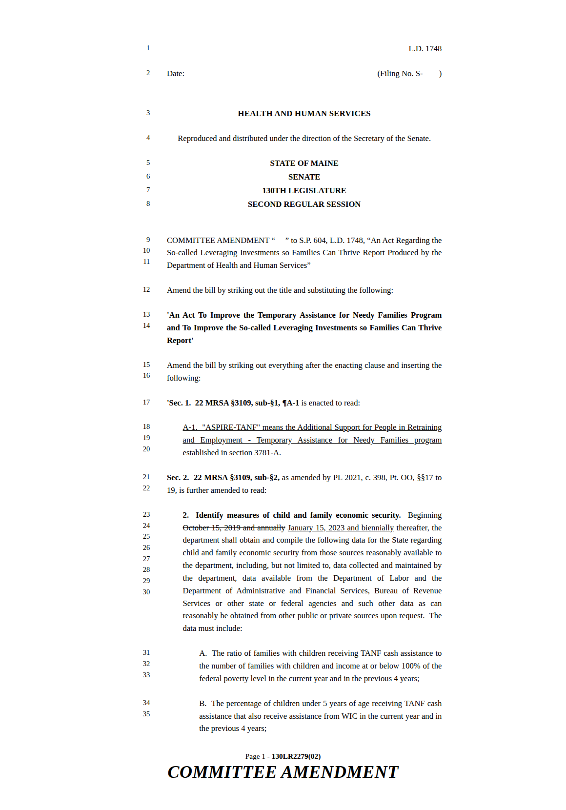| 1 | L.D. 1748 |
| 2 | Date: (Filing No. S- ) |
| 3 | HEALTH AND HUMAN SERVICES |
| 4 | Reproduced and distributed under the direction of the Secretary of the Senate. |
| 5 | STATE OF MAINE |
| 6 | SENATE |
| 7 | 130TH LEGISLATURE |
| 8 | SECOND REGULAR SESSION |
| 9 10 11 | COMMITTEE AMENDMENT “ ” to S.P. 604, L.D. 1748, “An Act Regarding the So-called Leveraging Investments so Families Can Thrive Report Produced by the Department of Health and Human Services” |
| 12 | Amend the bill by striking out the title and substituting the following: |
| 13 14 | 'An Act To Improve the Temporary Assistance for Needy Families Program and To Improve the So-called Leveraging Investments so Families Can Thrive Report' |
| 15 16 | Amend the bill by striking out everything after the enacting clause and inserting the following: |
| 17 | 'Sec. 1. 22 MRSA §3109, sub-§1, ¶A-1 is enacted to read: |
| 18 19 20 | A-1. "ASPIRE-TANF" means the Additional Support for People in Retraining and Employment - Temporary Assistance for Needy Families program established in section 3781-A. |
| 21 22 | Sec. 2. 22 MRSA §3109, sub-§2, as amended by PL 2021, c. 398, Pt. OO, §§17 to 19, is further amended to read: |
| 23 24 25 26 27 28 29 30 | 2. Identify measures of child and family economic security. Beginning October 15, 2019 and annually January 15, 2023 and biennially thereafter, the department shall obtain and compile the following data for the State regarding child and family economic security from those sources reasonably available to the department, including, but not limited to, data collected and maintained by the department, data available from the Department of Labor and the Department of Administrative and Financial Services, Bureau of Revenue Services or other state or federal agencies and such other data as can reasonably be obtained from other public or private sources upon request. The data must include: |
| 31 32 33 | A. The ratio of families with children receiving TANF cash assistance to the number of families with children and income at or below 100% of the federal poverty level in the current year and in the previous 4 years; |
| 34 35 | B. The percentage of children under 5 years of age receiving TANF cash assistance that also receive assistance from WIC in the current year and in the previous 4 years; |
Page 1 - 130LR2279(02)
COMMITTEE AMENDMENT